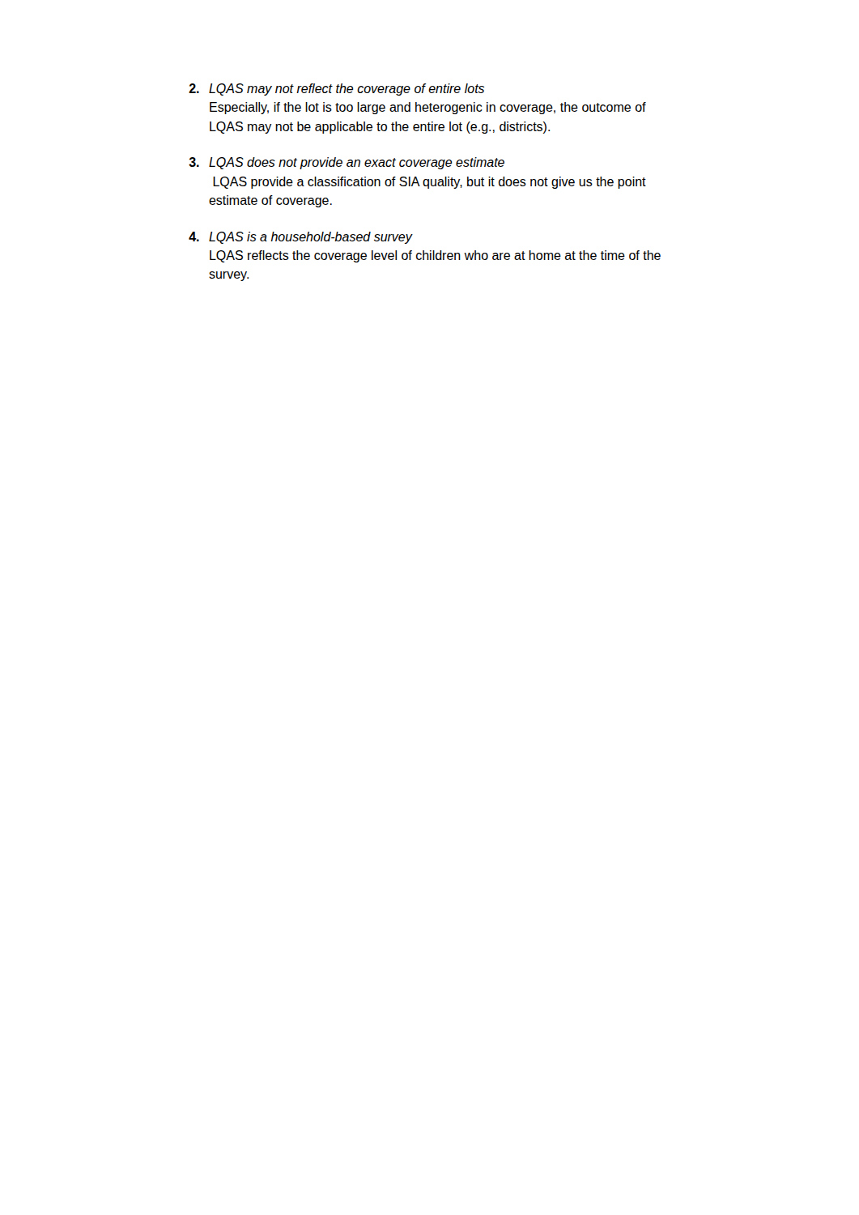2. LQAS may not reflect the coverage of entire lots Especially, if the lot is too large and heterogenic in coverage, the outcome of LQAS may not be applicable to the entire lot (e.g., districts).
3. LQAS does not provide an exact coverage estimate LQAS provide a classification of SIA quality, but it does not give us the point estimate of coverage.
4. LQAS is a household-based survey LQAS reflects the coverage level of children who are at home at the time of the survey.